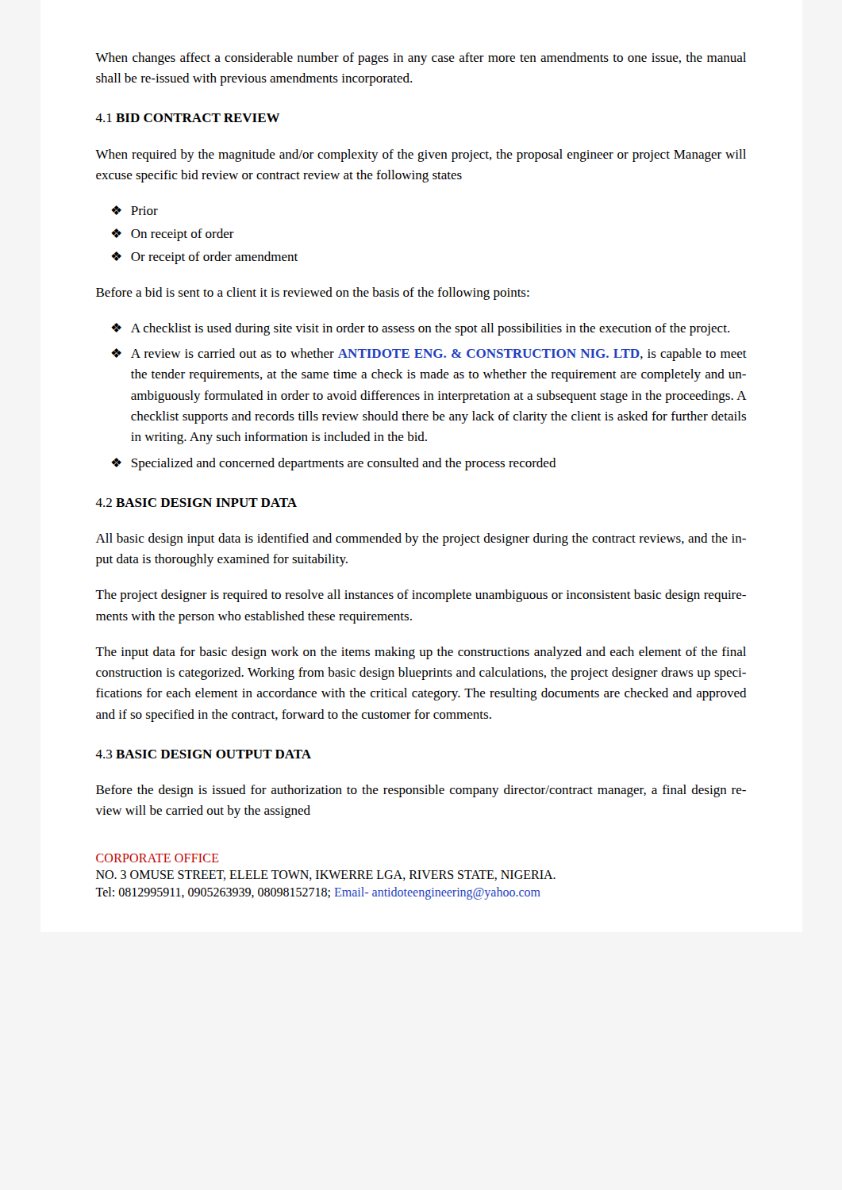When changes affect a considerable number of pages in any case after more ten amendments to one issue, the manual shall be re-issued with previous amendments incorporated.
4.1 BID CONTRACT REVIEW
When required by the magnitude and/or complexity of the given project, the proposal engineer or project Manager will excuse specific bid review or contract review at the following states
Prior
On receipt of order
Or receipt of order amendment
Before a bid is sent to a client it is reviewed on the basis of the following points:
A checklist is used during site visit in order to assess on the spot all possibilities in the execution of the project.
A review is carried out as to whether ANTIDOTE ENG. & CONSTRUCTION NIG. LTD, is capable to meet the tender requirements, at the same time a check is made as to whether the requirement are completely and unambiguously formulated in order to avoid differences in interpretation at a subsequent stage in the proceedings. A checklist supports and records tills review should there be any lack of clarity the client is asked for further details in writing. Any such information is included in the bid.
Specialized and concerned departments are consulted and the process recorded
4.2 BASIC DESIGN INPUT DATA
All basic design input data is identified and commended by the project designer during the contract reviews, and the input data is thoroughly examined for suitability.
The project designer is required to resolve all instances of incomplete unambiguous or inconsistent basic design requirements with the person who established these requirements.
The input data for basic design work on the items making up the constructions analyzed and each element of the final construction is categorized. Working from basic design blueprints and calculations, the project designer draws up specifications for each element in accordance with the critical category. The resulting documents are checked and approved and if so specified in the contract, forward to the customer for comments.
4.3 BASIC DESIGN OUTPUT DATA
Before the design is issued for authorization to the responsible company director/contract manager, a final design review will be carried out by the assigned
CORPORATE OFFICE
NO. 3 OMUSE STREET, ELELE TOWN, IKWERRE LGA, RIVERS STATE, NIGERIA.
Tel: 0812995911, 0905263939, 08098152718; Email- antidoteengineering@yahoo.com